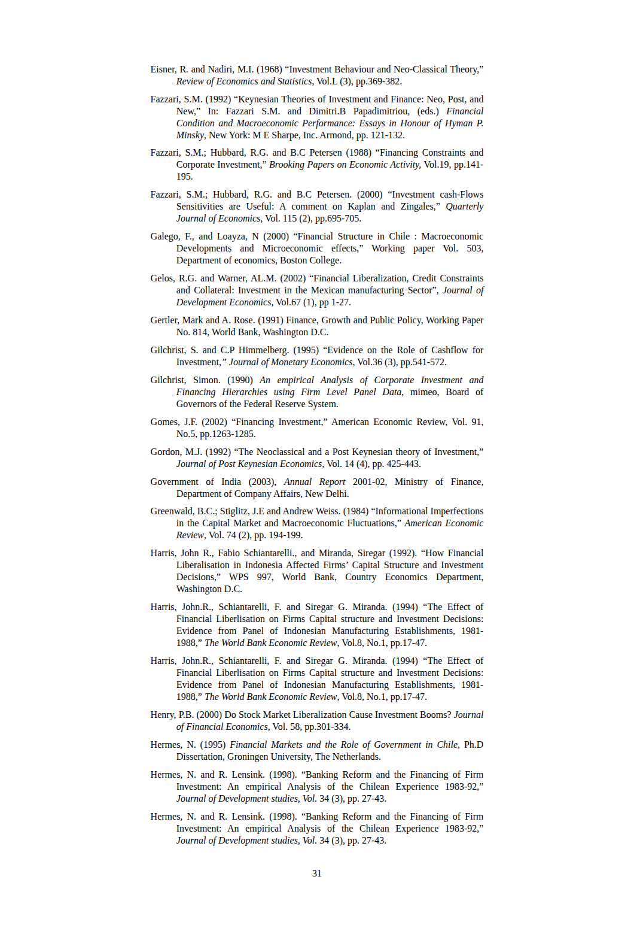Eisner, R. and Nadiri, M.I. (1968) “Investment Behaviour and Neo-Classical Theory,” Review of Economics and Statistics, Vol.L (3), pp.369-382.
Fazzari, S.M. (1992) “Keynesian Theories of Investment and Finance: Neo, Post, and New,” In: Fazzari S.M. and Dimitri.B Papadimitriou, (eds.) Financial Condition and Macroeconomic Performance: Essays in Honour of Hyman P. Minsky, New York: M E Sharpe, Inc. Armond, pp. 121-132.
Fazzari, S.M.; Hubbard, R.G. and B.C Petersen (1988) “Financing Constraints and Corporate Investment,” Brooking Papers on Economic Activity, Vol.19, pp.141-195.
Fazzari, S.M.; Hubbard, R.G. and B.C Petersen. (2000) “Investment cash-Flows Sensitivities are Useful: A comment on Kaplan and Zingales,” Quarterly Journal of Economics, Vol. 115 (2), pp.695-705.
Galego, F., and Loayza, N (2000) “Financial Structure in Chile : Macroeconomic Developments and Microeconomic effects,” Working paper Vol. 503, Department of economics, Boston College.
Gelos, R.G. and Warner, AL.M. (2002) “Financial Liberalization, Credit Constraints and Collateral: Investment in the Mexican manufacturing Sector”, Journal of Development Economics, Vol.67 (1), pp 1-27.
Gertler, Mark and A. Rose. (1991) Finance, Growth and Public Policy, Working Paper No. 814, World Bank, Washington D.C.
Gilchrist, S. and C.P Himmelberg. (1995) “Evidence on the Role of Cashflow for Investment,” Journal of Monetary Economics, Vol.36 (3), pp.541-572.
Gilchrist, Simon. (1990) An empirical Analysis of Corporate Investment and Financing Hierarchies using Firm Level Panel Data, mimeo, Board of Governors of the Federal Reserve System.
Gomes, J.F. (2002) “Financing Investment,” American Economic Review, Vol. 91, No.5, pp.1263-1285.
Gordon, M.J. (1992) “The Neoclassical and a Post Keynesian theory of Investment,” Journal of Post Keynesian Economics, Vol. 14 (4), pp. 425-443.
Government of India (2003), Annual Report 2001-02, Ministry of Finance, Department of Company Affairs, New Delhi.
Greenwald, B.C.; Stiglitz, J.E and Andrew Weiss. (1984) “Informational Imperfections in the Capital Market and Macroeconomic Fluctuations,” American Economic Review, Vol. 74 (2), pp. 194-199.
Harris, John R., Fabio Schiantarelli., and Miranda, Siregar (1992). “How Financial Liberalisation in Indonesia Affected Firms’ Capital Structure and Investment Decisions,” WPS 997, World Bank, Country Economics Department, Washington D.C.
Harris, John.R., Schiantarelli, F. and Siregar G. Miranda. (1994) “The Effect of Financial Liberlisation on Firms Capital structure and Investment Decisions: Evidence from Panel of Indonesian Manufacturing Establishments, 1981-1988,” The World Bank Economic Review, Vol.8, No.1, pp.17-47.
Harris, John.R., Schiantarelli, F. and Siregar G. Miranda. (1994) “The Effect of Financial Liberlisation on Firms Capital structure and Investment Decisions: Evidence from Panel of Indonesian Manufacturing Establishments, 1981-1988,” The World Bank Economic Review, Vol.8, No.1, pp.17-47.
Henry, P.B. (2000) Do Stock Market Liberalization Cause Investment Booms? Journal of Financial Economics, Vol. 58, pp.301-334.
Hermes, N. (1995) Financial Markets and the Role of Government in Chile, Ph.D Dissertation, Groningen University, The Netherlands.
Hermes, N. and R. Lensink. (1998). “Banking Reform and the Financing of Firm Investment: An empirical Analysis of the Chilean Experience 1983-92,” Journal of Development studies, Vol. 34 (3), pp. 27-43.
Hermes, N. and R. Lensink. (1998). “Banking Reform and the Financing of Firm Investment: An empirical Analysis of the Chilean Experience 1983-92,” Journal of Development studies, Vol. 34 (3), pp. 27-43.
31